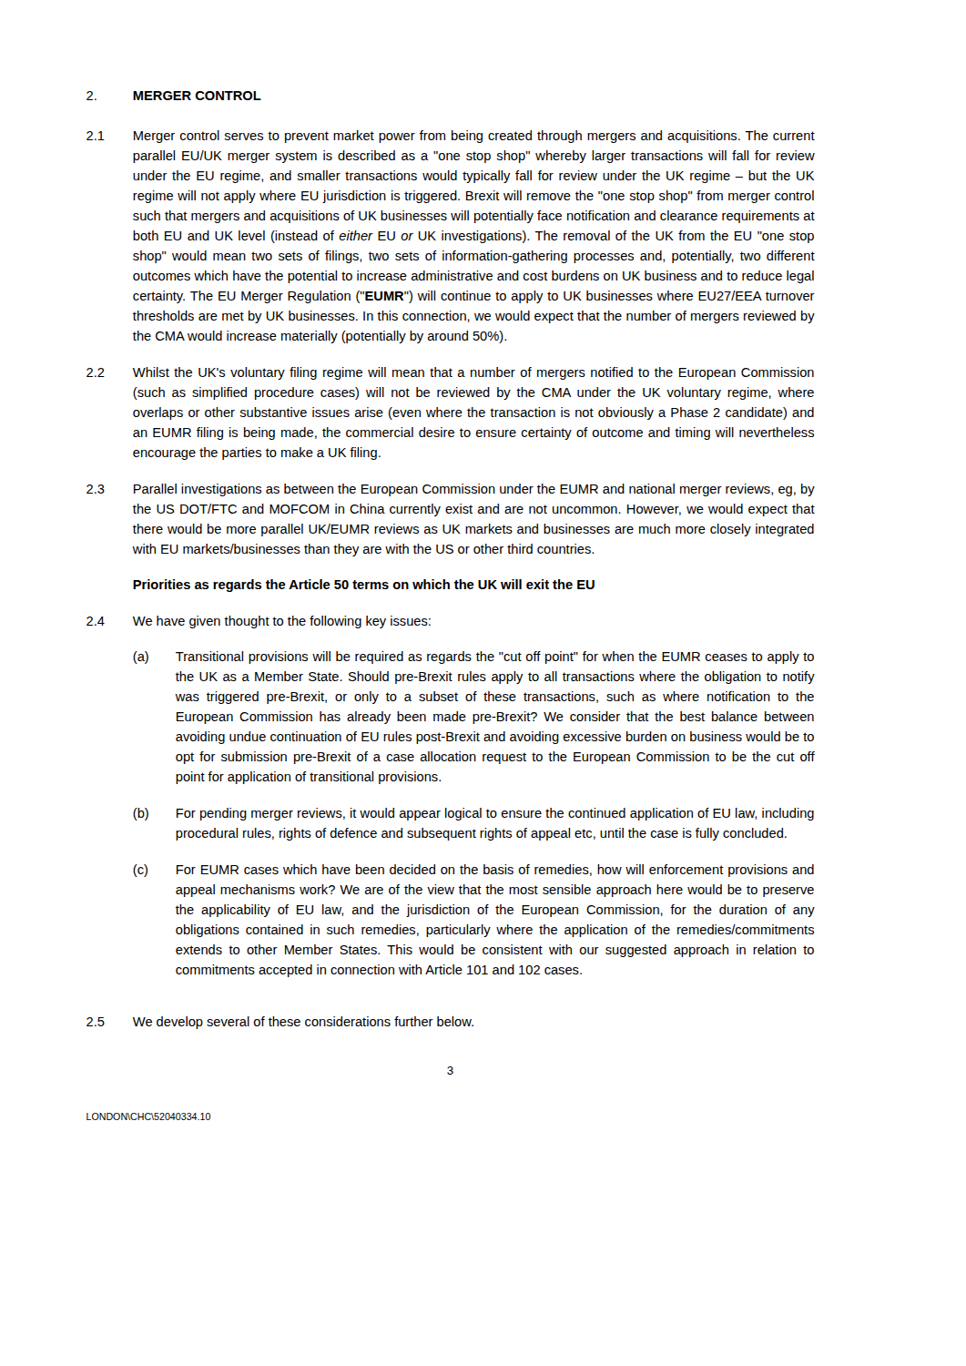2.
MERGER CONTROL
2.1
Merger control serves to prevent market power from being created through mergers and acquisitions. The current parallel EU/UK merger system is described as a "one stop shop" whereby larger transactions will fall for review under the EU regime, and smaller transactions would typically fall for review under the UK regime – but the UK regime will not apply where EU jurisdiction is triggered. Brexit will remove the "one stop shop" from merger control such that mergers and acquisitions of UK businesses will potentially face notification and clearance requirements at both EU and UK level (instead of either EU or UK investigations). The removal of the UK from the EU "one stop shop" would mean two sets of filings, two sets of information-gathering processes and, potentially, two different outcomes which have the potential to increase administrative and cost burdens on UK business and to reduce legal certainty. The EU Merger Regulation ("EUMR") will continue to apply to UK businesses where EU27/EEA turnover thresholds are met by UK businesses. In this connection, we would expect that the number of mergers reviewed by the CMA would increase materially (potentially by around 50%).
2.2
Whilst the UK's voluntary filing regime will mean that a number of mergers notified to the European Commission (such as simplified procedure cases) will not be reviewed by the CMA under the UK voluntary regime, where overlaps or other substantive issues arise (even where the transaction is not obviously a Phase 2 candidate) and an EUMR filing is being made, the commercial desire to ensure certainty of outcome and timing will nevertheless encourage the parties to make a UK filing.
2.3
Parallel investigations as between the European Commission under the EUMR and national merger reviews, eg, by the US DOT/FTC and MOFCOM in China currently exist and are not uncommon. However, we would expect that there would be more parallel UK/EUMR reviews as UK markets and businesses are much more closely integrated with EU markets/businesses than they are with the US or other third countries.
Priorities as regards the Article 50 terms on which the UK will exit the EU
2.4
We have given thought to the following key issues:
(a)
Transitional provisions will be required as regards the "cut off point" for when the EUMR ceases to apply to the UK as a Member State. Should pre-Brexit rules apply to all transactions where the obligation to notify was triggered pre-Brexit, or only to a subset of these transactions, such as where notification to the European Commission has already been made pre-Brexit? We consider that the best balance between avoiding undue continuation of EU rules post-Brexit and avoiding excessive burden on business would be to opt for submission pre-Brexit of a case allocation request to the European Commission to be the cut off point for application of transitional provisions.
(b)
For pending merger reviews, it would appear logical to ensure the continued application of EU law, including procedural rules, rights of defence and subsequent rights of appeal etc, until the case is fully concluded.
(c)
For EUMR cases which have been decided on the basis of remedies, how will enforcement provisions and appeal mechanisms work? We are of the view that the most sensible approach here would be to preserve the applicability of EU law, and the jurisdiction of the European Commission, for the duration of any obligations contained in such remedies, particularly where the application of the remedies/commitments extends to other Member States. This would be consistent with our suggested approach in relation to commitments accepted in connection with Article 101 and 102 cases.
2.5
We develop several of these considerations further below.
3
LONDON\CHC\52040334.10